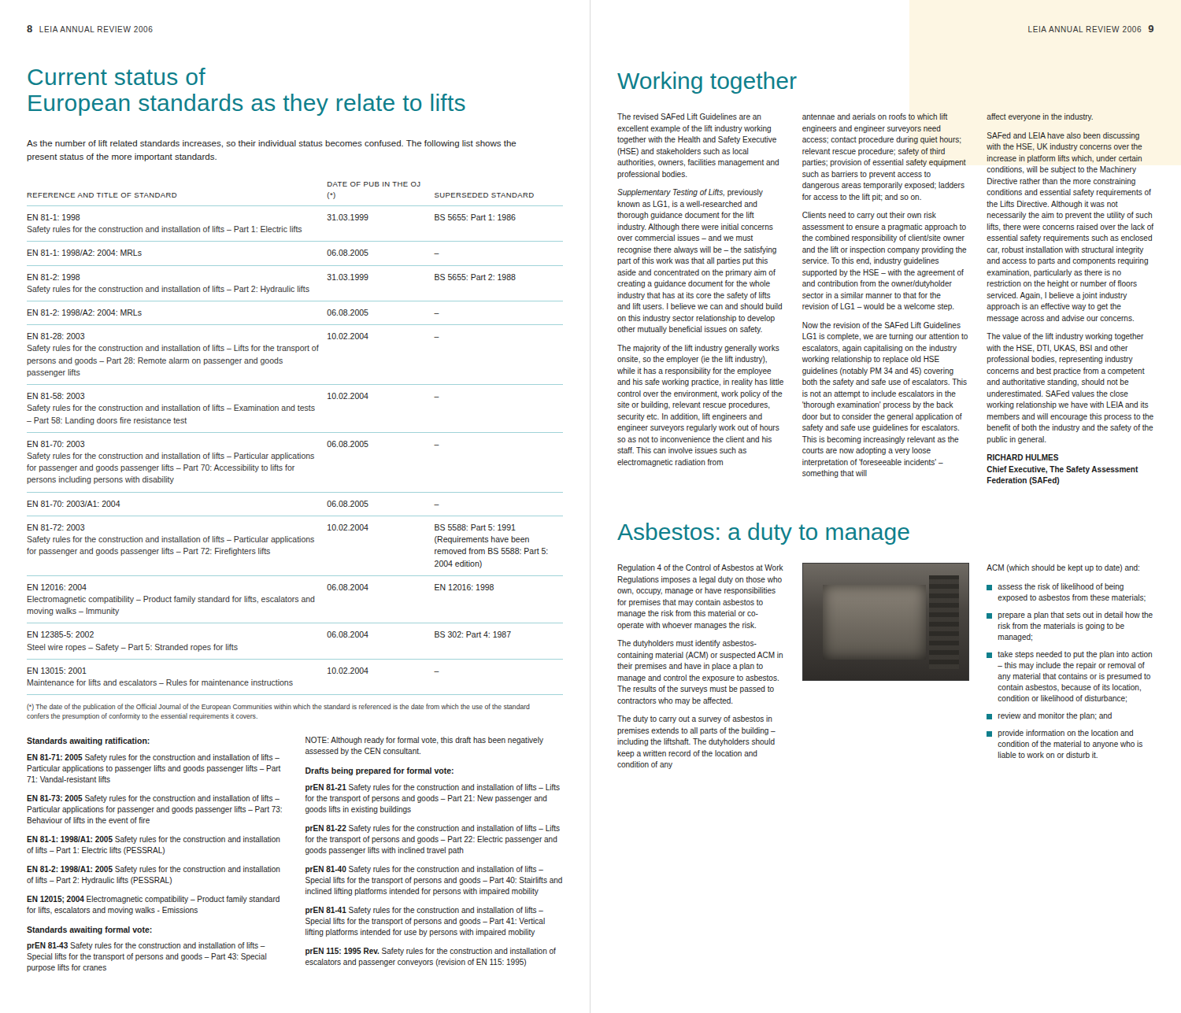8 LEIA ANNUAL REVIEW 2006
Current status of
European standards as they relate to lifts
As the number of lift related standards increases, so their individual status becomes confused. The following list shows the present status of the more important standards.
| Reference and title of standard | Date of pub in the OJ (*) | Superseded standard |
| --- | --- | --- |
| EN 81-1: 1998 Safety rules for the construction and installation of lifts – Part 1: Electric lifts | 31.03.1999 | BS 5655: Part 1: 1986 |
| EN 81-1: 1998/A2: 2004: MRLs | 06.08.2005 | – |
| EN 81-2: 1998 Safety rules for the construction and installation of lifts – Part 2: Hydraulic lifts | 31.03.1999 | BS 5655: Part 2: 1988 |
| EN 81-2: 1998/A2: 2004: MRLs | 06.08.2005 | – |
| EN 81-28: 2003 Safety rules for the construction and installation of lifts – Lifts for the transport of persons and goods – Part 28: Remote alarm on passenger and goods passenger lifts | 10.02.2004 | – |
| EN 81-58: 2003 Safety rules for the construction and installation of lifts – Examination and tests – Part 58: Landing doors fire resistance test | 10.02.2004 | – |
| EN 81-70: 2003 Safety rules for the construction and installation of lifts – Particular applications for passenger and goods passenger lifts – Part 70: Accessibility to lifts for persons including persons with disability | 06.08.2005 | – |
| EN 81-70: 2003/A1: 2004 | 06.08.2005 | – |
| EN 81-72: 2003 Safety rules for the construction and installation of lifts – Particular applications for passenger and goods passenger lifts – Part 72: Firefighters lifts | 10.02.2004 | BS 5588: Part 5: 1991 (Requirements have been removed from BS 5588: Part 5: 2004 edition) |
| EN 12016: 2004 Electromagnetic compatibility – Product family standard for lifts, escalators and moving walks – Immunity | 06.08.2004 | EN 12016: 1998 |
| EN 12385-5: 2002 Steel wire ropes – Safety – Part 5: Stranded ropes for lifts | 06.08.2004 | BS 302: Part 4: 1987 |
| EN 13015: 2001 Maintenance for lifts and escalators – Rules for maintenance instructions | 10.02.2004 | – |
(*) The date of the publication of the Official Journal of the European Communities within which the standard is referenced is the date from which the use of the standard confers the presumption of conformity to the essential requirements it covers.
Standards awaiting ratification:
EN 81-71: 2005 Safety rules for the construction and installation of lifts – Particular applications to passenger lifts and goods passenger lifts – Part 71: Vandal-resistant lifts
EN 81-73: 2005 Safety rules for the construction and installation of lifts – Particular applications for passenger and goods passenger lifts – Part 73: Behaviour of lifts in the event of fire
EN 81-1: 1998/A1: 2005 Safety rules for the construction and installation of lifts – Part 1: Electric lifts (PESSRAL)
EN 81-2: 1998/A1: 2005 Safety rules for the construction and installation of lifts – Part 2: Hydraulic lifts (PESSRAL)
EN 12015; 2004 Electromagnetic compatibility – Product family standard for lifts, escalators and moving walks - Emissions
Standards awaiting formal vote:
prEN 81-43 Safety rules for the construction and installation of lifts – Special lifts for the transport of persons and goods – Part 43: Special purpose lifts for cranes
NOTE: Although ready for formal vote, this draft has been negatively assessed by the CEN consultant.
Drafts being prepared for formal vote:
prEN 81-21 Safety rules for the construction and installation of lifts – Lifts for the transport of persons and goods – Part 21: New passenger and goods lifts in existing buildings
prEN 81-22 Safety rules for the construction and installation of lifts – Lifts for the transport of persons and goods – Part 22: Electric passenger and goods passenger lifts with inclined travel path
prEN 81-40 Safety rules for the construction and installation of lifts – Special lifts for the transport of persons and goods – Part 40: Stairlifts and inclined lifting platforms intended for persons with impaired mobility
prEN 81-41 Safety rules for the construction and installation of lifts – Special lifts for the transport of persons and goods – Part 41: Vertical lifting platforms intended for use by persons with impaired mobility
prEN 115: 1995 Rev. Safety rules for the construction and installation of escalators and passenger conveyors (revision of EN 115: 1995)
LEIA ANNUAL REVIEW 20069
Working together
The revised SAFed Lift Guidelines are an excellent example of the lift industry working together with the Health and Safety Executive (HSE) and stakeholders such as local authorities, owners, facilities management and professional bodies.
Supplementary Testing of Lifts, previously known as LG1, is a well-researched and thorough guidance document for the lift industry. Although there were initial concerns over commercial issues – and we must recognise there always will be – the satisfying part of this work was that all parties put this aside and concentrated on the primary aim of creating a guidance document for the whole industry that has at its core the safety of lifts and lift users. I believe we can and should build on this industry sector relationship to develop other mutually beneficial issues on safety.
The majority of the lift industry generally works onsite, so the employer (ie the lift industry), while it has a responsibility for the employee and his safe working practice, in reality has little control over the environment, work policy of the site or building, relevant rescue procedures, security etc. In addition, lift engineers and engineer surveyors regularly work out of hours so as not to inconvenience the client and his staff. This can involve issues such as electromagnetic radiation from
antennae and aerials on roofs to which lift engineers and engineer surveyors need access; contact procedure during quiet hours; relevant rescue procedure; safety of third parties; provision of essential safety equipment such as barriers to prevent access to dangerous areas temporarily exposed; ladders for access to the lift pit; and so on.
Clients need to carry out their own risk assessment to ensure a pragmatic approach to the combined responsibility of client/site owner and the lift or inspection company providing the service. To this end, industry guidelines supported by the HSE – with the agreement of and contribution from the owner/dutyholder sector in a similar manner to that for the revision of LG1 – would be a welcome step.
Now the revision of the SAFed Lift Guidelines LG1 is complete, we are turning our attention to escalators, again capitalising on the industry working relationship to replace old HSE guidelines (notably PM 34 and 45) covering both the safety and safe use of escalators. This is not an attempt to include escalators in the 'thorough examination' process by the back door but to consider the general application of safety and safe use guidelines for escalators. This is becoming increasingly relevant as the courts are now adopting a very loose interpretation of 'foreseeable incidents' – something that will
affect everyone in the industry.
SAFed and LEIA have also been discussing with the HSE, UK industry concerns over the increase in platform lifts which, under certain conditions, will be subject to the Machinery Directive rather than the more constraining conditions and essential safety requirements of the Lifts Directive. Although it was not necessarily the aim to prevent the utility of such lifts, there were concerns raised over the lack of essential safety requirements such as enclosed car, robust installation with structural integrity and access to parts and components requiring examination, particularly as there is no restriction on the height or number of floors serviced. Again, I believe a joint industry approach is an effective way to get the message across and advise our concerns.
The value of the lift industry working together with the HSE, DTI, UKAS, BSI and other professional bodies, representing industry concerns and best practice from a competent and authoritative standing, should not be underestimated. SAFed values the close working relationship we have with LEIA and its members and will encourage this process to the benefit of both the industry and the safety of the public in general.
RICHARD HULMES Chief Executive, The Safety Assessment Federation (SAFed)
Asbestos: a duty to manage
Regulation 4 of the Control of Asbestos at Work Regulations imposes a legal duty on those who own, occupy, manage or have responsibilities for premises that may contain asbestos to manage the risk from this material or co-operate with whoever manages the risk.
The dutyholders must identify asbestos-containing material (ACM) or suspected ACM in their premises and have in place a plan to manage and control the exposure to asbestos. The results of the surveys must be passed to contractors who may be affected.
The duty to carry out a survey of asbestos in premises extends to all parts of the building – including the liftshaft. The dutyholders should keep a written record of the location and condition of any
ACM (which should be kept up to date) and:
assess the risk of likelihood of being exposed to asbestos from these materials;
prepare a plan that sets out in detail how the risk from the materials is going to be managed;
take steps needed to put the plan into action – this may include the repair or removal of any material that contains or is presumed to contain asbestos, because of its location, condition or likelihood of disturbance;
review and monitor the plan; and
provide information on the location and condition of the material to anyone who is liable to work on or disturb it.